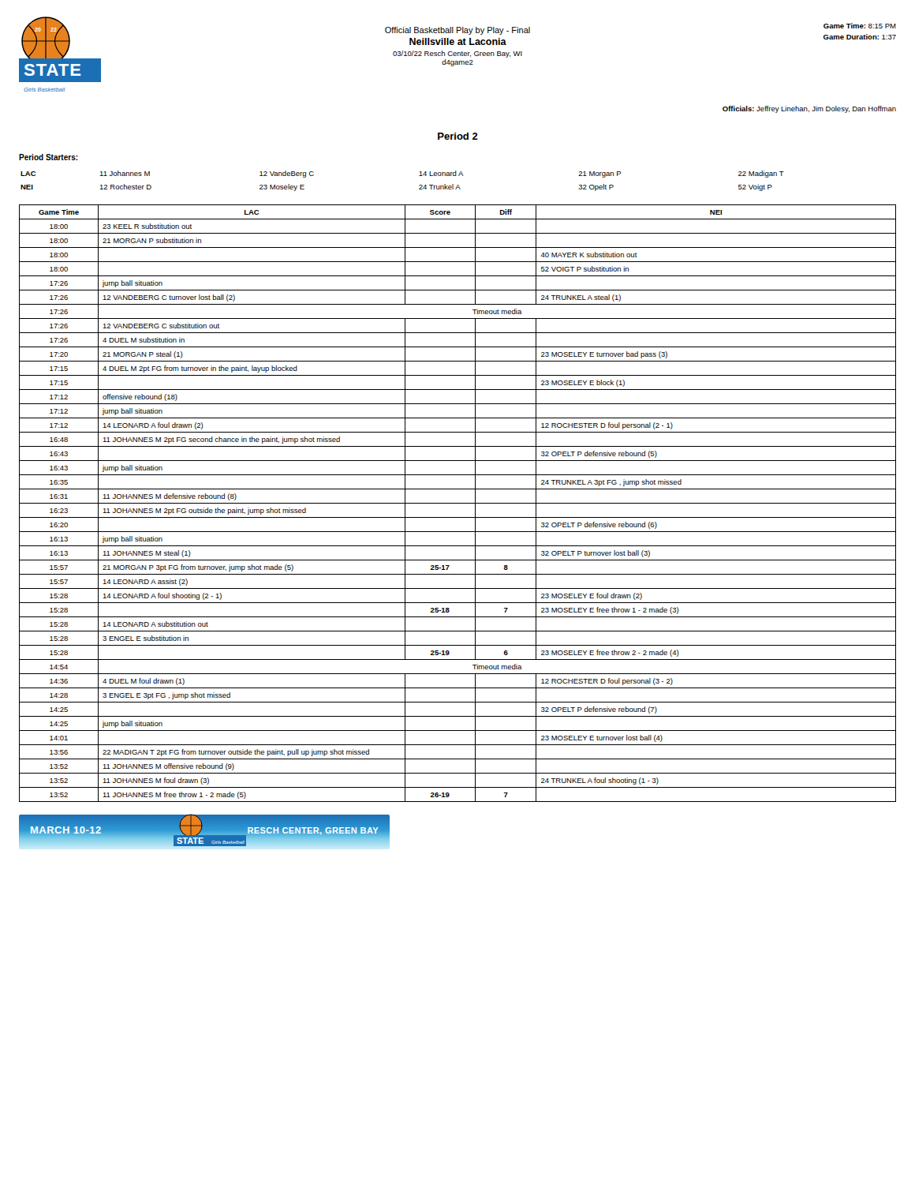20 22 STATE Girls Basketball
Official Basketball Play by Play - Final
Neillsville at Laconia
03/10/22 Resch Center, Green Bay, WI
d4game2
Game Time: 8:15 PM
Game Duration: 1:37
Officials: Jeffrey Linehan, Jim Dolesy, Dan Hoffman
Period 2
Period Starters:
| LAC | 11 Johannes M | 12 VandeBerg C | 14 Leonard A | 21 Morgan P | 22 Madigan T |
| NEI | 12 Rochester D | 23 Moseley E | 24 Trunkel A | 32 Opelt P | 52 Voigt P |
| Game Time | LAC | Score | Diff | NEI |
| --- | --- | --- | --- | --- |
| 18:00 | 23 KEEL R substitution out | | | |
| 18:00 | 21 MORGAN P substitution in | | | |
| 18:00 | | | | 40 MAYER K substitution out |
| 18:00 | | | | 52 VOIGT P substitution in |
| 17:26 | jump ball situation | | | |
| 17:26 | 12 VANDEBERG C turnover lost ball (2) | | | 24 TRUNKEL A steal (1) |
| 17:26 | Timeout media |
| 17:26 | 12 VANDEBERG C substitution out | | | |
| 17:26 | 4 DUEL M substitution in | | | |
| 17:20 | 21 MORGAN P steal (1) | | | 23 MOSELEY E turnover bad pass (3) |
| 17:15 | 4 DUEL M 2pt FG from turnover in the paint, layup blocked | | | |
| 17:15 | | | | 23 MOSELEY E block (1) |
| 17:12 | offensive rebound (18) | | | |
| 17:12 | jump ball situation | | | |
| 17:12 | 14 LEONARD A foul drawn (2) | | | 12 ROCHESTER D foul personal (2 - 1) |
| 16:48 | 11 JOHANNES M 2pt FG second chance in the paint, jump shot missed | | | |
| 16:43 | | | | 32 OPELT P defensive rebound (5) |
| 16:43 | jump ball situation | | | |
| 16:35 | | | | 24 TRUNKEL A 3pt FG , jump shot missed |
| 16:31 | 11 JOHANNES M defensive rebound (8) | | | |
| 16:23 | 11 JOHANNES M 2pt FG outside the paint, jump shot missed | | | |
| 16:20 | | | | 32 OPELT P defensive rebound (6) |
| 16:13 | jump ball situation | | | |
| 16:13 | 11 JOHANNES M steal (1) | | | 32 OPELT P turnover lost ball (3) |
| 15:57 | 21 MORGAN P 3pt FG from turnover, jump shot made (5) | 25-17 | 8 | |
| 15:57 | 14 LEONARD A assist (2) | | | |
| 15:28 | 14 LEONARD A foul shooting (2 - 1) | | | 23 MOSELEY E foul drawn (2) |
| 15:28 | | 25-18 | 7 | 23 MOSELEY E free throw 1 - 2 made (3) |
| 15:28 | 14 LEONARD A substitution out | | | |
| 15:28 | 3 ENGEL E substitution in | | | |
| 15:28 | | 25-19 | 6 | 23 MOSELEY E free throw 2 - 2 made (4) |
| 14:54 | Timeout media |
| 14:36 | 4 DUEL M foul drawn (1) | | | 12 ROCHESTER D foul personal (3 - 2) |
| 14:28 | 3 ENGEL E 3pt FG , jump shot missed | | | |
| 14:25 | | | | 32 OPELT P defensive rebound (7) |
| 14:25 | jump ball situation | | | |
| 14:01 | | | | 23 MOSELEY E turnover lost ball (4) |
| 13:56 | 22 MADIGAN T 2pt FG from turnover outside the paint, pull up jump shot missed | | | |
| 13:52 | 11 JOHANNES M offensive rebound (9) | | | |
| 13:52 | 11 JOHANNES M foul drawn (3) | | | 24 TRUNKEL A foul shooting (1 - 3) |
| 13:52 | 11 JOHANNES M free throw 1 - 2 made (5) | 26-19 | 7 | |
MARCH 10-12 RESCH CENTER, GREEN BAY
STATE Girls Basketball